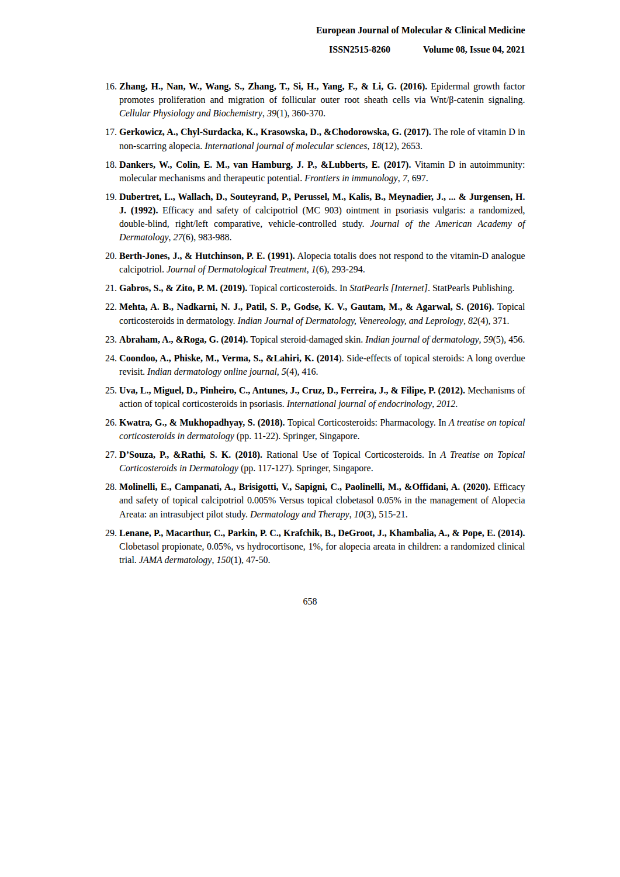European Journal of Molecular & Clinical Medicine ISSN2515-8260 Volume 08, Issue 04, 2021
Zhang, H., Nan, W., Wang, S., Zhang, T., Si, H., Yang, F., & Li, G. (2016). Epidermal growth factor promotes proliferation and migration of follicular outer root sheath cells via Wnt/β-catenin signaling. Cellular Physiology and Biochemistry, 39(1), 360-370.
Gerkowicz, A., Chyl-Surdacka, K., Krasowska, D., &Chodorowska, G. (2017). The role of vitamin D in non-scarring alopecia. International journal of molecular sciences, 18(12), 2653.
Dankers, W., Colin, E. M., van Hamburg, J. P., &Lubberts, E. (2017). Vitamin D in autoimmunity: molecular mechanisms and therapeutic potential. Frontiers in immunology, 7, 697.
Dubertret, L., Wallach, D., Souteyrand, P., Perussel, M., Kalis, B., Meynadier, J., ... & Jurgensen, H. J. (1992). Efficacy and safety of calcipotriol (MC 903) ointment in psoriasis vulgaris: a randomized, double-blind, right/left comparative, vehicle-controlled study. Journal of the American Academy of Dermatology, 27(6), 983-988.
Berth-Jones, J., & Hutchinson, P. E. (1991). Alopecia totalis does not respond to the vitamin-D analogue calcipotriol. Journal of Dermatological Treatment, 1(6), 293-294.
Gabros, S., & Zito, P. M. (2019). Topical corticosteroids. In StatPearls [Internet]. StatPearls Publishing.
Mehta, A. B., Nadkarni, N. J., Patil, S. P., Godse, K. V., Gautam, M., & Agarwal, S. (2016). Topical corticosteroids in dermatology. Indian Journal of Dermatology, Venereology, and Leprology, 82(4), 371.
Abraham, A., &Roga, G. (2014). Topical steroid-damaged skin. Indian journal of dermatology, 59(5), 456.
Coondoo, A., Phiske, M., Verma, S., &Lahiri, K. (2014). Side-effects of topical steroids: A long overdue revisit. Indian dermatology online journal, 5(4), 416.
Uva, L., Miguel, D., Pinheiro, C., Antunes, J., Cruz, D., Ferreira, J., & Filipe, P. (2012). Mechanisms of action of topical corticosteroids in psoriasis. International journal of endocrinology, 2012.
Kwatra, G., & Mukhopadhyay, S. (2018). Topical Corticosteroids: Pharmacology. In A treatise on topical corticosteroids in dermatology (pp. 11-22). Springer, Singapore.
D’Souza, P., &Rathi, S. K. (2018). Rational Use of Topical Corticosteroids. In A Treatise on Topical Corticosteroids in Dermatology (pp. 117-127). Springer, Singapore.
Molinelli, E., Campanati, A., Brisigotti, V., Sapigni, C., Paolinelli, M., &Offidani, A. (2020). Efficacy and safety of topical calcipotriol 0.005% Versus topical clobetasol 0.05% in the management of Alopecia Areata: an intrasubject pilot study. Dermatology and Therapy, 10(3), 515-21.
Lenane, P., Macarthur, C., Parkin, P. C., Krafchik, B., DeGroot, J., Khambalia, A., & Pope, E. (2014). Clobetasol propionate, 0.05%, vs hydrocortisone, 1%, for alopecia areata in children: a randomized clinical trial. JAMA dermatology, 150(1), 47-50.
658